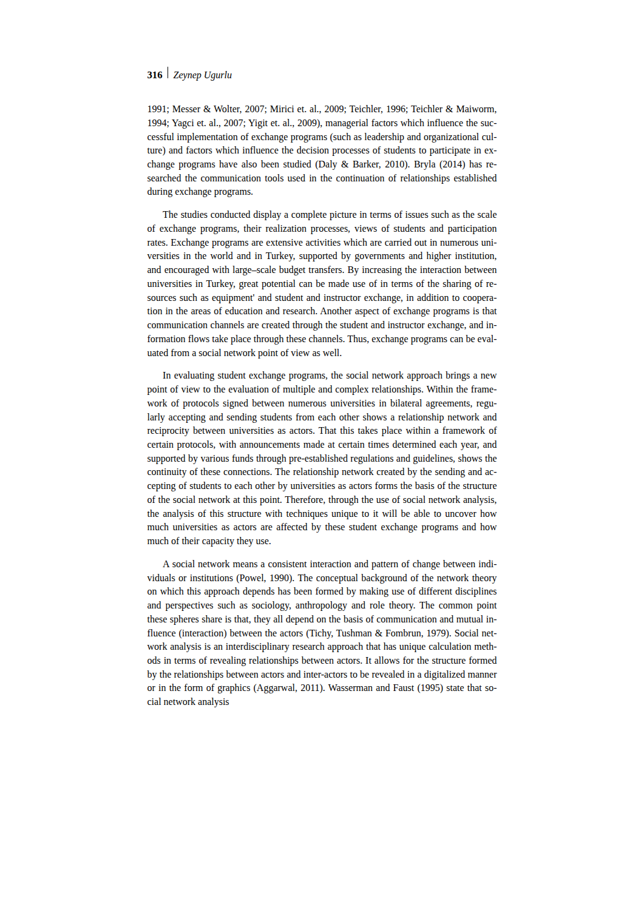316 Zeynep Ugurlu
1991; Messer & Wolter, 2007; Mirici et. al., 2009; Teichler, 1996; Teichler & Maiworm, 1994; Yagci et. al., 2007; Yigit et. al., 2009), managerial factors which influence the successful implementation of exchange programs (such as leadership and organizational culture) and factors which influence the decision processes of students to participate in exchange programs have also been studied (Daly & Barker, 2010). Bryla (2014) has researched the communication tools used in the continuation of relationships established during exchange programs.
The studies conducted display a complete picture in terms of issues such as the scale of exchange programs, their realization processes, views of students and participation rates. Exchange programs are extensive activities which are carried out in numerous universities in the world and in Turkey, supported by governments and higher institution, and encouraged with large–scale budget transfers. By increasing the interaction between universities in Turkey, great potential can be made use of in terms of the sharing of resources such as equipment' and student and instructor exchange, in addition to cooperation in the areas of education and research. Another aspect of exchange programs is that communication channels are created through the student and instructor exchange, and information flows take place through these channels. Thus, exchange programs can be evaluated from a social network point of view as well.
In evaluating student exchange programs, the social network approach brings a new point of view to the evaluation of multiple and complex relationships. Within the framework of protocols signed between numerous universities in bilateral agreements, regularly accepting and sending students from each other shows a relationship network and reciprocity between universities as actors. That this takes place within a framework of certain protocols, with announcements made at certain times determined each year, and supported by various funds through pre-established regulations and guidelines, shows the continuity of these connections. The relationship network created by the sending and accepting of students to each other by universities as actors forms the basis of the structure of the social network at this point. Therefore, through the use of social network analysis, the analysis of this structure with techniques unique to it will be able to uncover how much universities as actors are affected by these student exchange programs and how much of their capacity they use.
A social network means a consistent interaction and pattern of change between individuals or institutions (Powel, 1990). The conceptual background of the network theory on which this approach depends has been formed by making use of different disciplines and perspectives such as sociology, anthropology and role theory. The common point these spheres share is that, they all depend on the basis of communication and mutual influence (interaction) between the actors (Tichy, Tushman & Fombrun, 1979). Social network analysis is an interdisciplinary research approach that has unique calculation methods in terms of revealing relationships between actors. It allows for the structure formed by the relationships between actors and inter-actors to be revealed in a digitalized manner or in the form of graphics (Aggarwal, 2011). Wasserman and Faust (1995) state that social network analysis